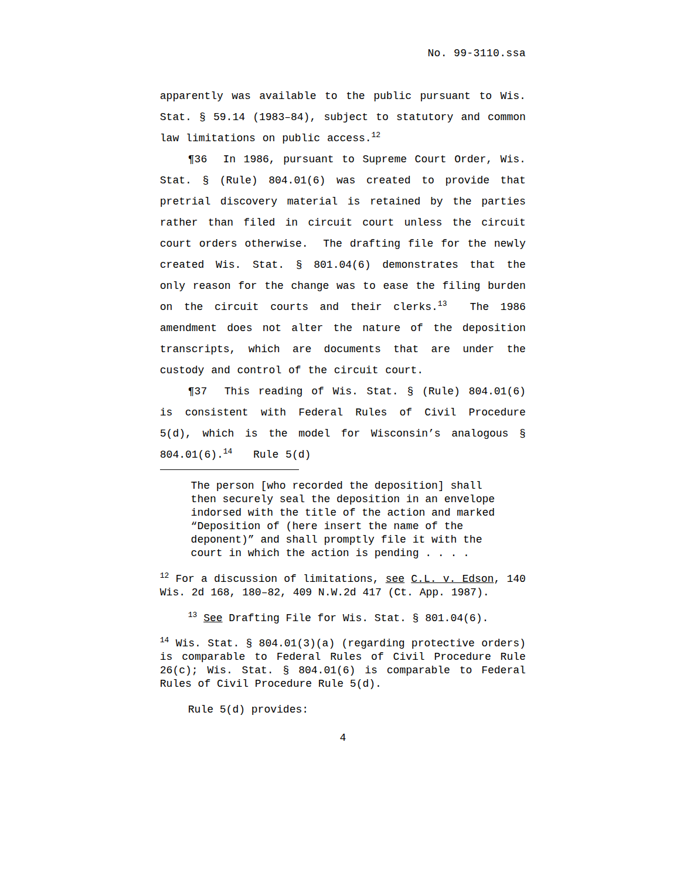No. 99-3110.ssa
apparently was available to the public pursuant to Wis. Stat. § 59.14 (1983–84), subject to statutory and common law limitations on public access.12
¶36 In 1986, pursuant to Supreme Court Order, Wis. Stat. § (Rule) 804.01(6) was created to provide that pretrial discovery material is retained by the parties rather than filed in circuit court unless the circuit court orders otherwise. The drafting file for the newly created Wis. Stat. § 801.04(6) demonstrates that the only reason for the change was to ease the filing burden on the circuit courts and their clerks.13 The 1986 amendment does not alter the nature of the deposition transcripts, which are documents that are under the custody and control of the circuit court.
¶37 This reading of Wis. Stat. § (Rule) 804.01(6) is consistent with Federal Rules of Civil Procedure 5(d), which is the model for Wisconsin’s analogous § 804.01(6).14 Rule 5(d)
The person [who recorded the deposition] shall then securely seal the deposition in an envelope indorsed with the title of the action and marked “Deposition of (here insert the name of the deponent)” and shall promptly file it with the court in which the action is pending . . . .
12 For a discussion of limitations, see C.L. v. Edson, 140 Wis. 2d 168, 180–82, 409 N.W.2d 417 (Ct. App. 1987).
13 See Drafting File for Wis. Stat. § 801.04(6).
14 Wis. Stat. § 804.01(3)(a) (regarding protective orders) is comparable to Federal Rules of Civil Procedure Rule 26(c); Wis. Stat. § 804.01(6) is comparable to Federal Rules of Civil Procedure Rule 5(d).
Rule 5(d) provides:
4